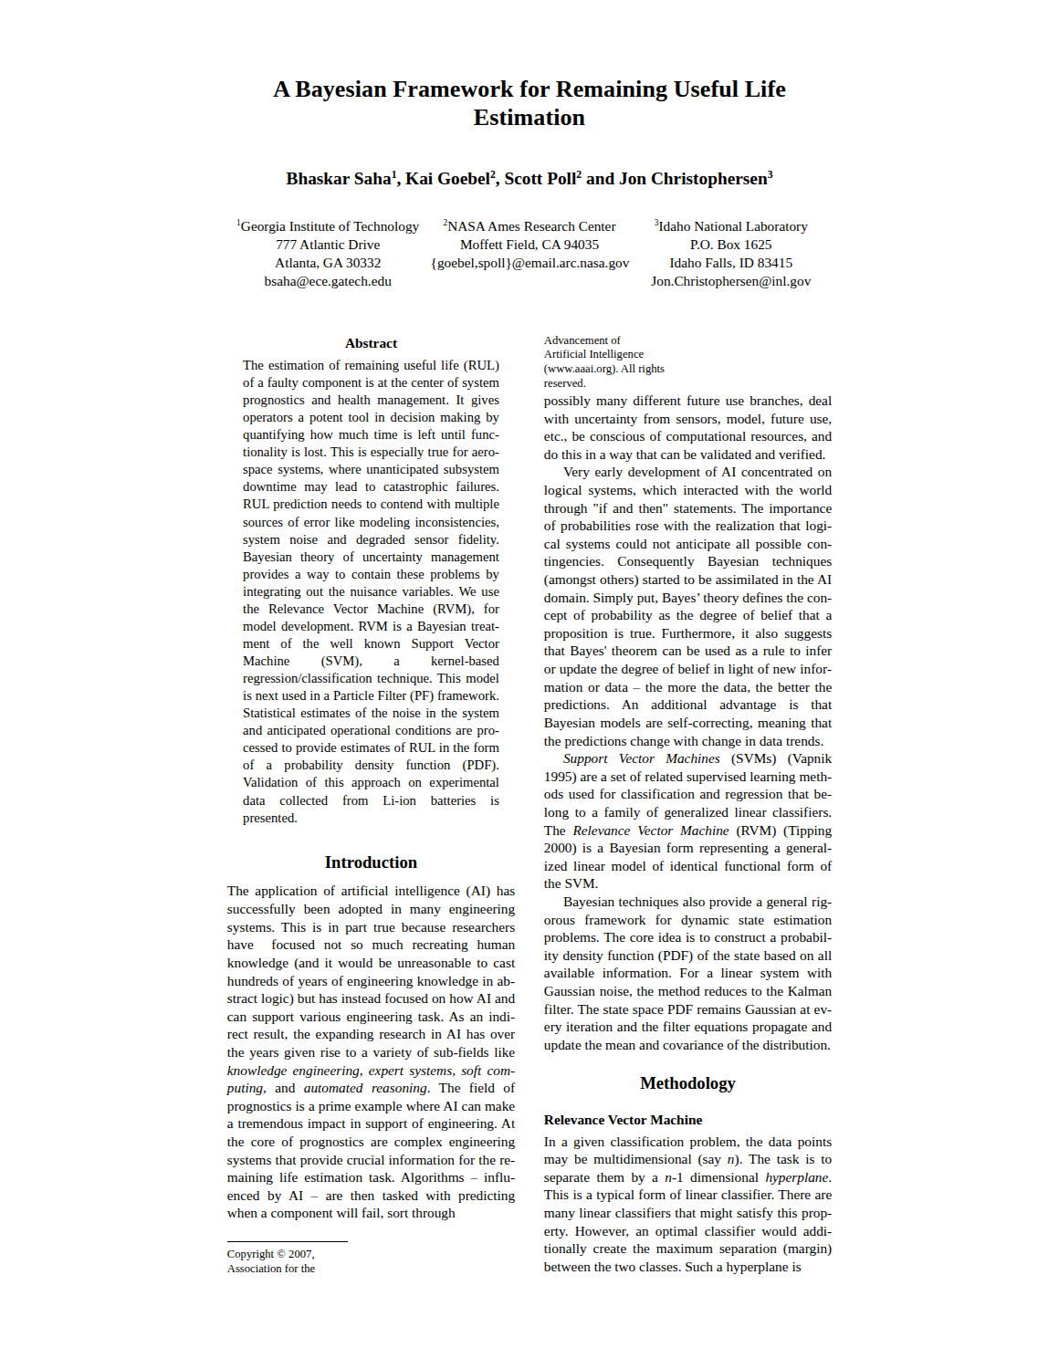A Bayesian Framework for Remaining Useful Life Estimation
Bhaskar Saha1, Kai Goebel2, Scott Poll2 and Jon Christophersen3
1Georgia Institute of Technology
777 Atlantic Drive
Atlanta, GA 30332
bsaha@ece.gatech.edu
2NASA Ames Research Center
Moffett Field, CA 94035
{goebel,spoll}@email.arc.nasa.gov
3Idaho National Laboratory
P.O. Box 1625
Idaho Falls, ID 83415
Jon.Christophersen@inl.gov
Abstract
The estimation of remaining useful life (RUL) of a faulty component is at the center of system prognostics and health management. It gives operators a potent tool in decision making by quantifying how much time is left until functionality is lost. This is especially true for aerospace systems, where unanticipated subsystem downtime may lead to catastrophic failures. RUL prediction needs to contend with multiple sources of error like modeling inconsistencies, system noise and degraded sensor fidelity. Bayesian theory of uncertainty management provides a way to contain these problems by integrating out the nuisance variables. We use the Relevance Vector Machine (RVM), for model development. RVM is a Bayesian treatment of the well known Support Vector Machine (SVM), a kernel-based regression/classification technique. This model is next used in a Particle Filter (PF) framework. Statistical estimates of the noise in the system and anticipated operational conditions are processed to provide estimates of RUL in the form of a probability density function (PDF). Validation of this approach on experimental data collected from Li-ion batteries is presented.
Introduction
The application of artificial intelligence (AI) has successfully been adopted in many engineering systems. This is in part true because researchers have focused not so much recreating human knowledge (and it would be unreasonable to cast hundreds of years of engineering knowledge in abstract logic) but has instead focused on how AI and can support various engineering task. As an indirect result, the expanding research in AI has over the years given rise to a variety of sub-fields like knowledge engineering, expert systems, soft computing, and automated reasoning. The field of prognostics is a prime example where AI can make a tremendous impact in support of engineering. At the core of prognostics are complex engineering systems that provide crucial information for the remaining life estimation task. Algorithms – influenced by AI – are then tasked with predicting when a component will fail, sort through
Copyright © 2007, Association for the Advancement of Artificial Intelligence (www.aaai.org). All rights reserved.
possibly many different future use branches, deal with uncertainty from sensors, model, future use, etc., be conscious of computational resources, and do this in a way that can be validated and verified.
Very early development of AI concentrated on logical systems, which interacted with the world through "if and then" statements. The importance of probabilities rose with the realization that logical systems could not anticipate all possible contingencies. Consequently Bayesian techniques (amongst others) started to be assimilated in the AI domain. Simply put, Bayes’ theory defines the concept of probability as the degree of belief that a proposition is true. Furthermore, it also suggests that Bayes' theorem can be used as a rule to infer or update the degree of belief in light of new information or data – the more the data, the better the predictions. An additional advantage is that Bayesian models are self-correcting, meaning that the predictions change with change in data trends.
Support Vector Machines (SVMs) (Vapnik 1995) are a set of related supervised learning methods used for classification and regression that belong to a family of generalized linear classifiers. The Relevance Vector Machine (RVM) (Tipping 2000) is a Bayesian form representing a generalized linear model of identical functional form of the SVM.
Bayesian techniques also provide a general rigorous framework for dynamic state estimation problems. The core idea is to construct a probability density function (PDF) of the state based on all available information. For a linear system with Gaussian noise, the method reduces to the Kalman filter. The state space PDF remains Gaussian at every iteration and the filter equations propagate and update the mean and covariance of the distribution.
Methodology
Relevance Vector Machine
In a given classification problem, the data points may be multidimensional (say n). The task is to separate them by a n-1 dimensional hyperplane. This is a typical form of linear classifier. There are many linear classifiers that might satisfy this property. However, an optimal classifier would additionally create the maximum separation (margin) between the two classes. Such a hyperplane is